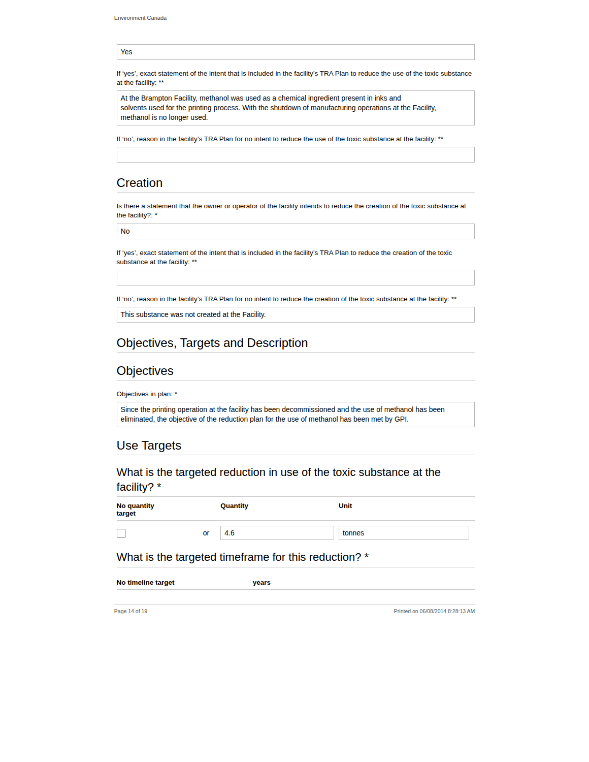Environment Canada
Yes
If ‘yes’, exact statement of the intent that is included in the facility’s TRA Plan to reduce the use of the toxic substance at the facility: **
At the Brampton Facility, methanol was used as a chemical ingredient present in inks and
solvents used for the printing process. With the shutdown of manufacturing operations at the Facility,
methanol is no longer used.
If ‘no’, reason in the facility’s TRA Plan for no intent to reduce the use of the toxic substance at the facility: **
Creation
Is there a statement that the owner or operator of the facility intends to reduce the creation of the toxic substance at the facility?: *
No
If ‘yes’, exact statement of the intent that is included in the facility’s TRA Plan to reduce the creation of the toxic substance at the facility: **
If ‘no’, reason in the facility’s TRA Plan for no intent to reduce the creation of the toxic substance at the facility: **
This substance was not created at the Facility.
Objectives, Targets and Description
Objectives
Objectives in plan: *
Since the printing operation at the facility has been decommissioned and the use of methanol has been eliminated, the objective of the reduction plan for the use of methanol has been met by GPI.
Use Targets
What is the targeted reduction in use of the toxic substance at the facility? *
| No quantity target | | Quantity | Unit |
| --- | --- | --- | --- |
| | or | 4.6 | tonnes |
What is the targeted timeframe for this reduction? *
| No timeline target | years |
| --- | --- |
Page 14 of 19 Printed on 06/08/2014 8:28:13 AM